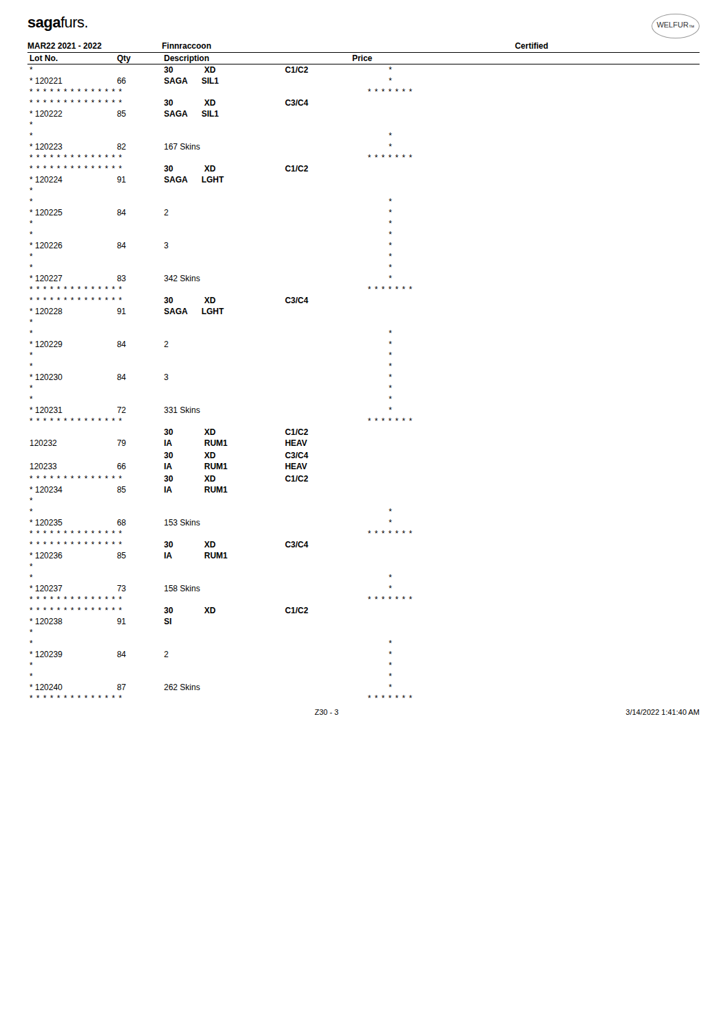sagafurs.
WELFUR™
MAR22 2021 - 2022
Finnraccoon
Certified
| Lot No. | Qty | Description | Price | |
| --- | --- | --- | --- | --- |
| * | | 30 | XD | C1/C2 | * | |
| * 120221 | 66 | SAGA SIL1 | | * | |
| * * * * * * * * * * * * * * | * * * * * * * | |
| * * * * * * * * * * * * * * | 30 | XD | C3/C4 | | |
| * 120222 | 85 | SAGA SIL1 | | | |
| * | | | | |
| * | | | * | |
| * 120223 | 82 | 167 Skins | * | |
| * * * * * * * * * * * * * * | * * * * * * * | |
| * * * * * * * * * * * * * * | 30 | XD | C1/C2 | | |
| * 120224 | 91 | SAGA LGHT | | | |
| * | | | | |
| * | | | * | |
| * 120225 | 84 | 2 | * | |
| * | | | * | |
| * | | | * | |
| * 120226 | 84 | 3 | * | |
| * | | | * | |
| * | | | * | |
| * 120227 | 83 | 342 Skins | * | |
| * * * * * * * * * * * * * * | * * * * * * * | |
| * * * * * * * * * * * * * * | 30 | XD | C3/C4 | | |
| * 120228 | 91 | SAGA LGHT | | | |
| * | | | | |
| * | | | * | |
| * 120229 | 84 | 2 | * | |
| * | | | * | |
| * | | | * | |
| * 120230 | 84 | 3 | * | |
| * | | | * | |
| * | | | * | |
| * 120231 | 72 | 331 Skins | * | |
| * * * * * * * * * * * * * * | * * * * * * * | |
| | | 30 | XD | C1/C2 | | |
| 120232 | 79 | IA | RUM1 | HEAV | | |
| | | 30 | XD | C3/C4 | | |
| 120233 | 66 | IA | RUM1 | HEAV | | |
| * * * * * * * * * * * * * * | 30 | XD | C1/C2 | | |
| * 120234 | 85 | IA | RUM1 | | | |
| * | | | | |
| * | | | * | |
| * 120235 | 68 | 153 Skins | * | |
| * * * * * * * * * * * * * * | * * * * * * * | |
| * * * * * * * * * * * * * * | 30 | XD | C3/C4 | | |
| * 120236 | 85 | IA | RUM1 | | | |
| * | | | | |
| * | | | * | |
| * 120237 | 73 | 158 Skins | * | |
| * * * * * * * * * * * * * * | * * * * * * * | |
| * * * * * * * * * * * * * * | 30 | XD | C1/C2 | | |
| * 120238 | 91 | SI | | | |
| * | | | | |
| * | | | * | |
| * 120239 | 84 | 2 | * | |
| * | | | * | |
| * | | | * | |
| * 120240 | 87 | 262 Skins | * | |
| * * * * * * * * * * * * * * | * * * * * * * | |
Z30 - 3
3/14/2022 1:41:40 AM